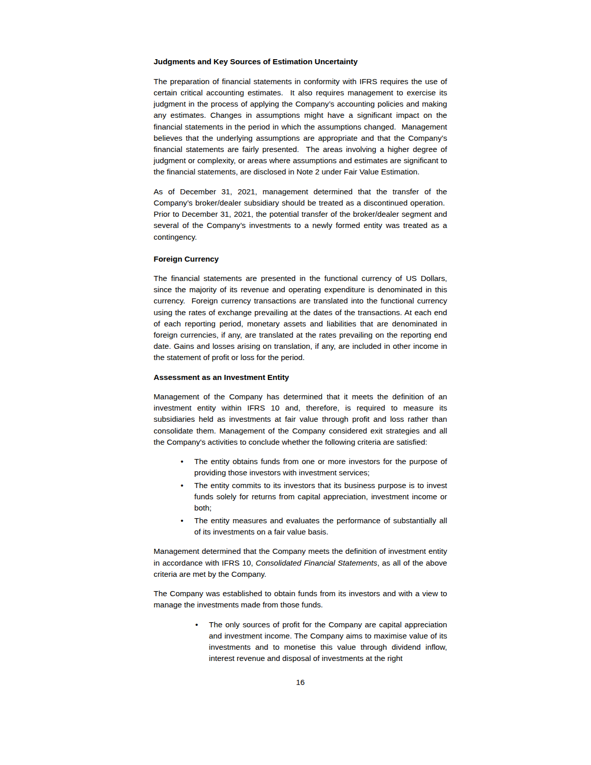Judgments and Key Sources of Estimation Uncertainty
The preparation of financial statements in conformity with IFRS requires the use of certain critical accounting estimates. It also requires management to exercise its judgment in the process of applying the Company’s accounting policies and making any estimates. Changes in assumptions might have a significant impact on the financial statements in the period in which the assumptions changed. Management believes that the underlying assumptions are appropriate and that the Company’s financial statements are fairly presented. The areas involving a higher degree of judgment or complexity, or areas where assumptions and estimates are significant to the financial statements, are disclosed in Note 2 under Fair Value Estimation.
As of December 31, 2021, management determined that the transfer of the Company’s broker/dealer subsidiary should be treated as a discontinued operation. Prior to December 31, 2021, the potential transfer of the broker/dealer segment and several of the Company’s investments to a newly formed entity was treated as a contingency.
Foreign Currency
The financial statements are presented in the functional currency of US Dollars, since the majority of its revenue and operating expenditure is denominated in this currency. Foreign currency transactions are translated into the functional currency using the rates of exchange prevailing at the dates of the transactions. At each end of each reporting period, monetary assets and liabilities that are denominated in foreign currencies, if any, are translated at the rates prevailing on the reporting end date. Gains and losses arising on translation, if any, are included in other income in the statement of profit or loss for the period.
Assessment as an Investment Entity
Management of the Company has determined that it meets the definition of an investment entity within IFRS 10 and, therefore, is required to measure its subsidiaries held as investments at fair value through profit and loss rather than consolidate them. Management of the Company considered exit strategies and all the Company's activities to conclude whether the following criteria are satisfied:
The entity obtains funds from one or more investors for the purpose of providing those investors with investment services;
The entity commits to its investors that its business purpose is to invest funds solely for returns from capital appreciation, investment income or both;
The entity measures and evaluates the performance of substantially all of its investments on a fair value basis.
Management determined that the Company meets the definition of investment entity in accordance with IFRS 10, Consolidated Financial Statements, as all of the above criteria are met by the Company.
The Company was established to obtain funds from its investors and with a view to manage the investments made from those funds.
The only sources of profit for the Company are capital appreciation and investment income. The Company aims to maximise value of its investments and to monetise this value through dividend inflow, interest revenue and disposal of investments at the right
16